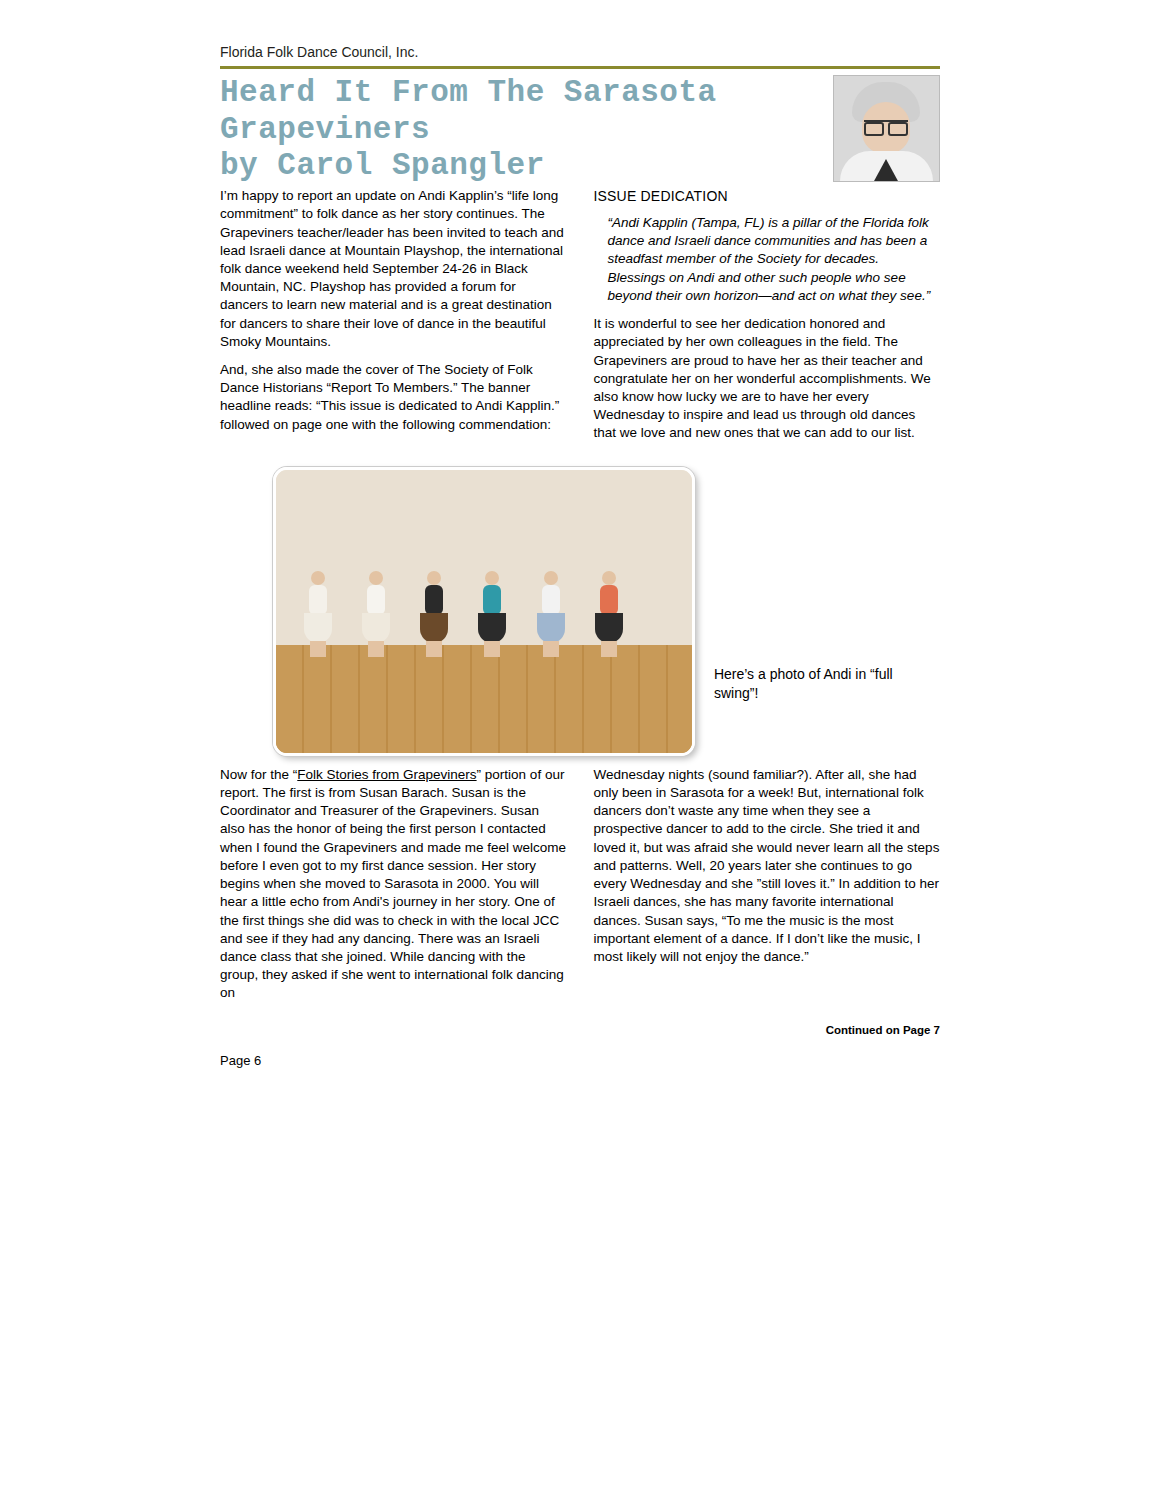Florida Folk Dance Council, Inc.
Heard It From The Sarasota Grapeviners
by Carol Spangler
I’m happy to report an update on Andi Kapplin’s “life long commitment” to folk dance as her story continues. The Grapeviners teacher/leader has been invited to teach and lead Israeli dance at Mountain Playshop, the international folk dance weekend held September 24-26 in Black Mountain, NC. Playshop has provided a forum for dancers to learn new material and is a great destination for dancers to share their love of dance in the beautiful Smoky Mountains.
And, she also made the cover of The Society of Folk Dance Historians “Report To Members.” The banner headline reads: “This issue is dedicated to Andi Kapplin.” followed on page one with the following commendation:
ISSUE DEDICATION
“Andi Kapplin (Tampa, FL) is a pillar of the Florida folk dance and Israeli dance communities and has been a steadfast member of the Society for decades. Blessings on Andi and other such people who see beyond their own horizon—and act on what they see.”
It is wonderful to see her dedication honored and appreciated by her own colleagues in the field. The Grapeviners are proud to have her as their teacher and congratulate her on her wonderful accomplishments. We also know how lucky we are to have her every Wednesday to inspire and lead us through old dances that we love and new ones that we can add to our list.
Here’s a photo of Andi in “full swing”!
Now for the “Folk Stories from Grapeviners” portion of our report. The first is from Susan Barach. Susan is the Coordinator and Treasurer of the Grapeviners. Susan also has the honor of being the first person I contacted when I found the Grapeviners and made me feel welcome before I even got to my first dance session. Her story begins when she moved to Sarasota in 2000. You will hear a little echo from Andi's journey in her story. One of the first things she did was to check in with the local JCC and see if they had any dancing. There was an Israeli dance class that she joined. While dancing with the group, they asked if she went to international folk dancing on
Wednesday nights (sound familiar?). After all, she had only been in Sarasota for a week! But, international folk dancers don’t waste any time when they see a prospective dancer to add to the circle. She tried it and loved it, but was afraid she would never learn all the steps and patterns. Well, 20 years later she continues to go every Wednesday and she ”still loves it.” In addition to her Israeli dances, she has many favorite international dances. Susan says, “To me the music is the most important element of a dance. If I don’t like the music, I most likely will not enjoy the dance.”
Continued on Page 7
Page 6